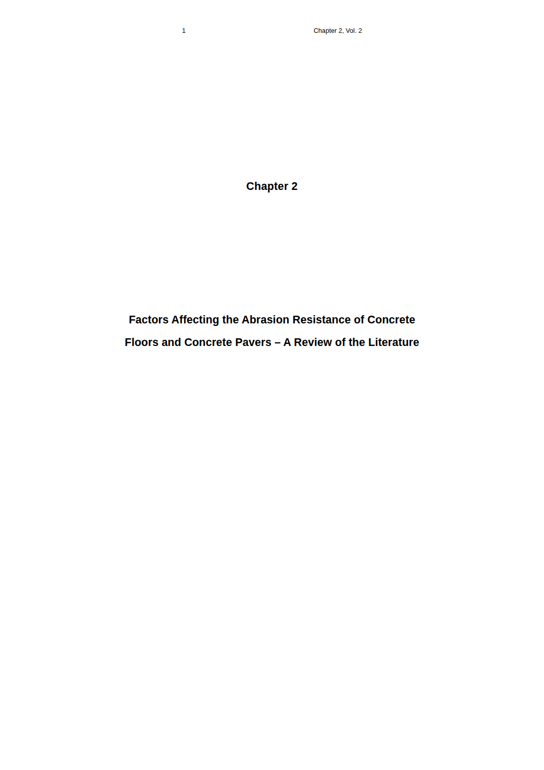1 Chapter 2, Vol. 2
Chapter 2
Factors Affecting the Abrasion Resistance of Concrete Floors and Concrete Pavers – A Review of the Literature